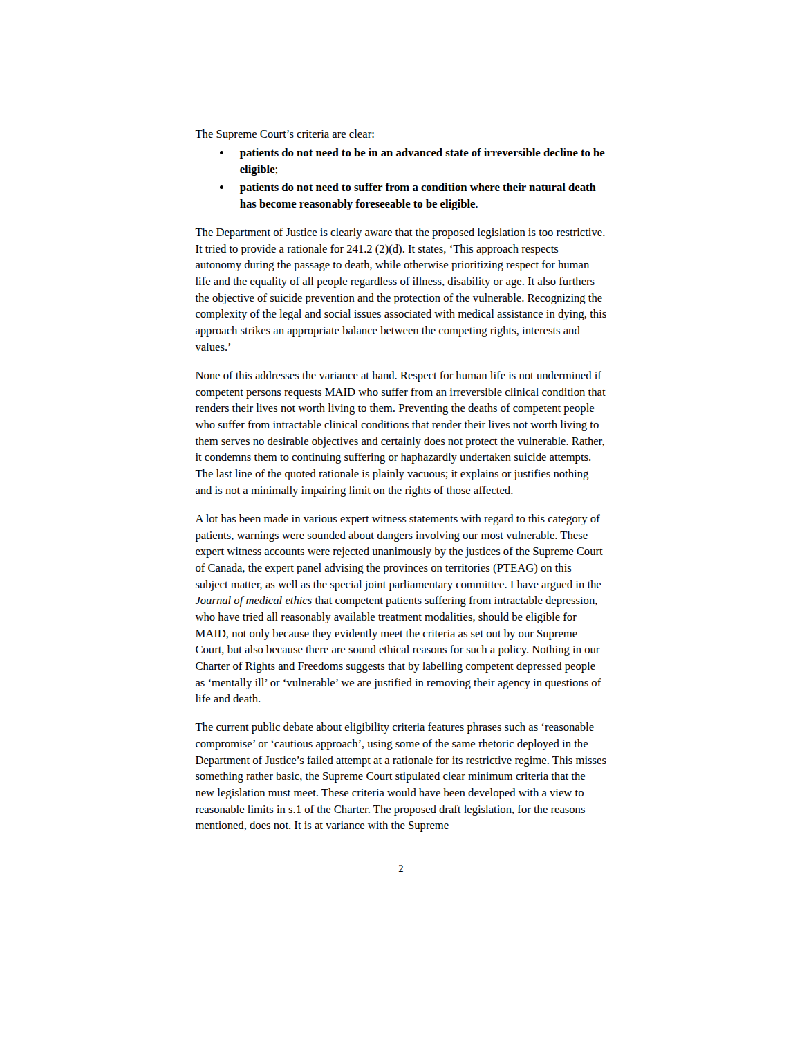The Supreme Court’s criteria are clear:
patients do not need to be in an advanced state of irreversible decline to be eligible;
patients do not need to suffer from a condition where their natural death has become reasonably foreseeable to be eligible.
The Department of Justice is clearly aware that the proposed legislation is too restrictive. It tried to provide a rationale for 241.2 (2)(d). It states, ‘This approach respects autonomy during the passage to death, while otherwise prioritizing respect for human life and the equality of all people regardless of illness, disability or age. It also furthers the objective of suicide prevention and the protection of the vulnerable. Recognizing the complexity of the legal and social issues associated with medical assistance in dying, this approach strikes an appropriate balance between the competing rights, interests and values.’
None of this addresses the variance at hand. Respect for human life is not undermined if competent persons requests MAID who suffer from an irreversible clinical condition that renders their lives not worth living to them. Preventing the deaths of competent people who suffer from intractable clinical conditions that render their lives not worth living to them serves no desirable objectives and certainly does not protect the vulnerable. Rather, it condemns them to continuing suffering or haphazardly undertaken suicide attempts. The last line of the quoted rationale is plainly vacuous; it explains or justifies nothing and is not a minimally impairing limit on the rights of those affected.
A lot has been made in various expert witness statements with regard to this category of patients, warnings were sounded about dangers involving our most vulnerable. These expert witness accounts were rejected unanimously by the justices of the Supreme Court of Canada, the expert panel advising the provinces on territories (PTEAG) on this subject matter, as well as the special joint parliamentary committee. I have argued in the Journal of medical ethics that competent patients suffering from intractable depression, who have tried all reasonably available treatment modalities, should be eligible for MAID, not only because they evidently meet the criteria as set out by our Supreme Court, but also because there are sound ethical reasons for such a policy. Nothing in our Charter of Rights and Freedoms suggests that by labelling competent depressed people as ‘mentally ill’ or ‘vulnerable’ we are justified in removing their agency in questions of life and death.
The current public debate about eligibility criteria features phrases such as ‘reasonable compromise’ or ‘cautious approach’, using some of the same rhetoric deployed in the Department of Justice’s failed attempt at a rationale for its restrictive regime. This misses something rather basic, the Supreme Court stipulated clear minimum criteria that the new legislation must meet. These criteria would have been developed with a view to reasonable limits in s.1 of the Charter. The proposed draft legislation, for the reasons mentioned, does not. It is at variance with the Supreme
2